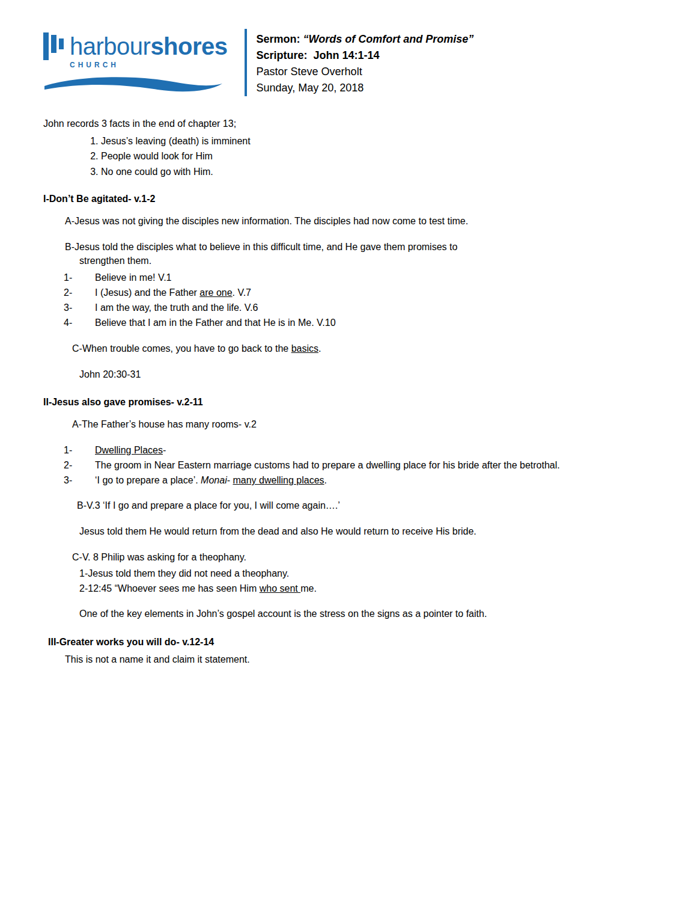harbour shores
CHURCH
Sermon: “Words of Comfort and Promise”
Scripture: John 14:1-14
Pastor Steve Overholt
Sunday, May 20, 2018
John records 3 facts in the end of chapter 13;
Jesus’s leaving (death) is imminent
People would look for Him
No one could go with Him.
I-Don’t Be agitated- v.1-2
A-Jesus was not giving the disciples new information. The disciples had now come to test time.
B-Jesus told the disciples what to believe in this difficult time, and He gave them promises to strengthen them.
1-Believe in me! V.1
2-I (Jesus) and the Father are one. V.7
3-I am the way, the truth and the life. V.6
4-Believe that I am in the Father and that He is in Me. V.10
C-When trouble comes, you have to go back to the basics.
John 20:30-31
II-Jesus also gave promises- v.2-11
A-The Father’s house has many rooms- v.2
1-Dwelling Places-
2-The groom in Near Eastern marriage customs had to prepare a dwelling place for his bride after the betrothal.
3-‘I go to prepare a place’. Monai- many dwelling places.
B-V.3 ‘If I go and prepare a place for you, I will come again….’
Jesus told them He would return from the dead and also He would return to receive His bride.
C-V. 8 Philip was asking for a theophany.
1-Jesus told them they did not need a theophany.
2-12:45 “Whoever sees me has seen Him who sent me.
One of the key elements in John’s gospel account is the stress on the signs as a pointer to faith.
III-Greater works you will do- v.12-14
This is not a name it and claim it statement.